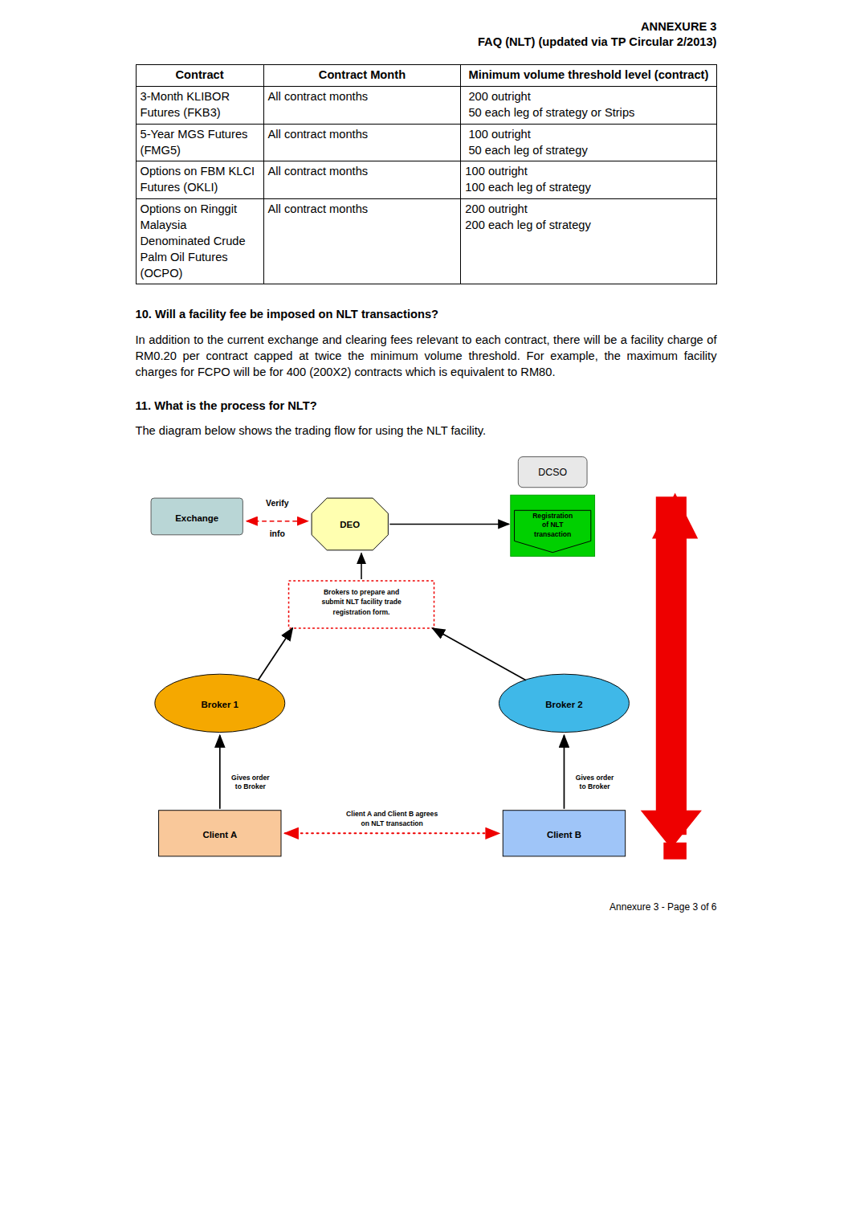ANNEXURE 3
FAQ (NLT) (updated via TP Circular 2/2013)
| Contract | Contract Month | Minimum volume threshold level (contract) |
| --- | --- | --- |
| 3-Month KLIBOR Futures (FKB3) | All contract months | 200 outright 50 each leg of strategy or Strips |
| 5-Year MGS Futures (FMG5) | All contract months | 100 outright 50 each leg of strategy |
| Options on FBM KLCI Futures (OKLI) | All contract months | 100 outright 100 each leg of strategy |
| Options on Ringgit Malaysia Denominated Crude Palm Oil Futures (OCPO) | All contract months | 200 outright 200 each leg of strategy |
10. Will a facility fee be imposed on NLT transactions?
In addition to the current exchange and clearing fees relevant to each contract, there will be a facility charge of RM0.20 per contract capped at twice the minimum volume threshold. For example, the maximum facility charges for FCPO will be for 400 (200X2) contracts which is equivalent to RM80.
11. What is the process for NLT?
The diagram below shows the trading flow for using the NLT facility.
DCSO Registration of NLT transaction Exchange DEO Verify info Brokers to prepare and submit NLT facility trade registration form. Broker 1 Broker 2 Client A Client B Gives order to Broker Gives order to Broker Client A and Client B agrees on NLT transaction
Annexure 3 - Page 3 of 6